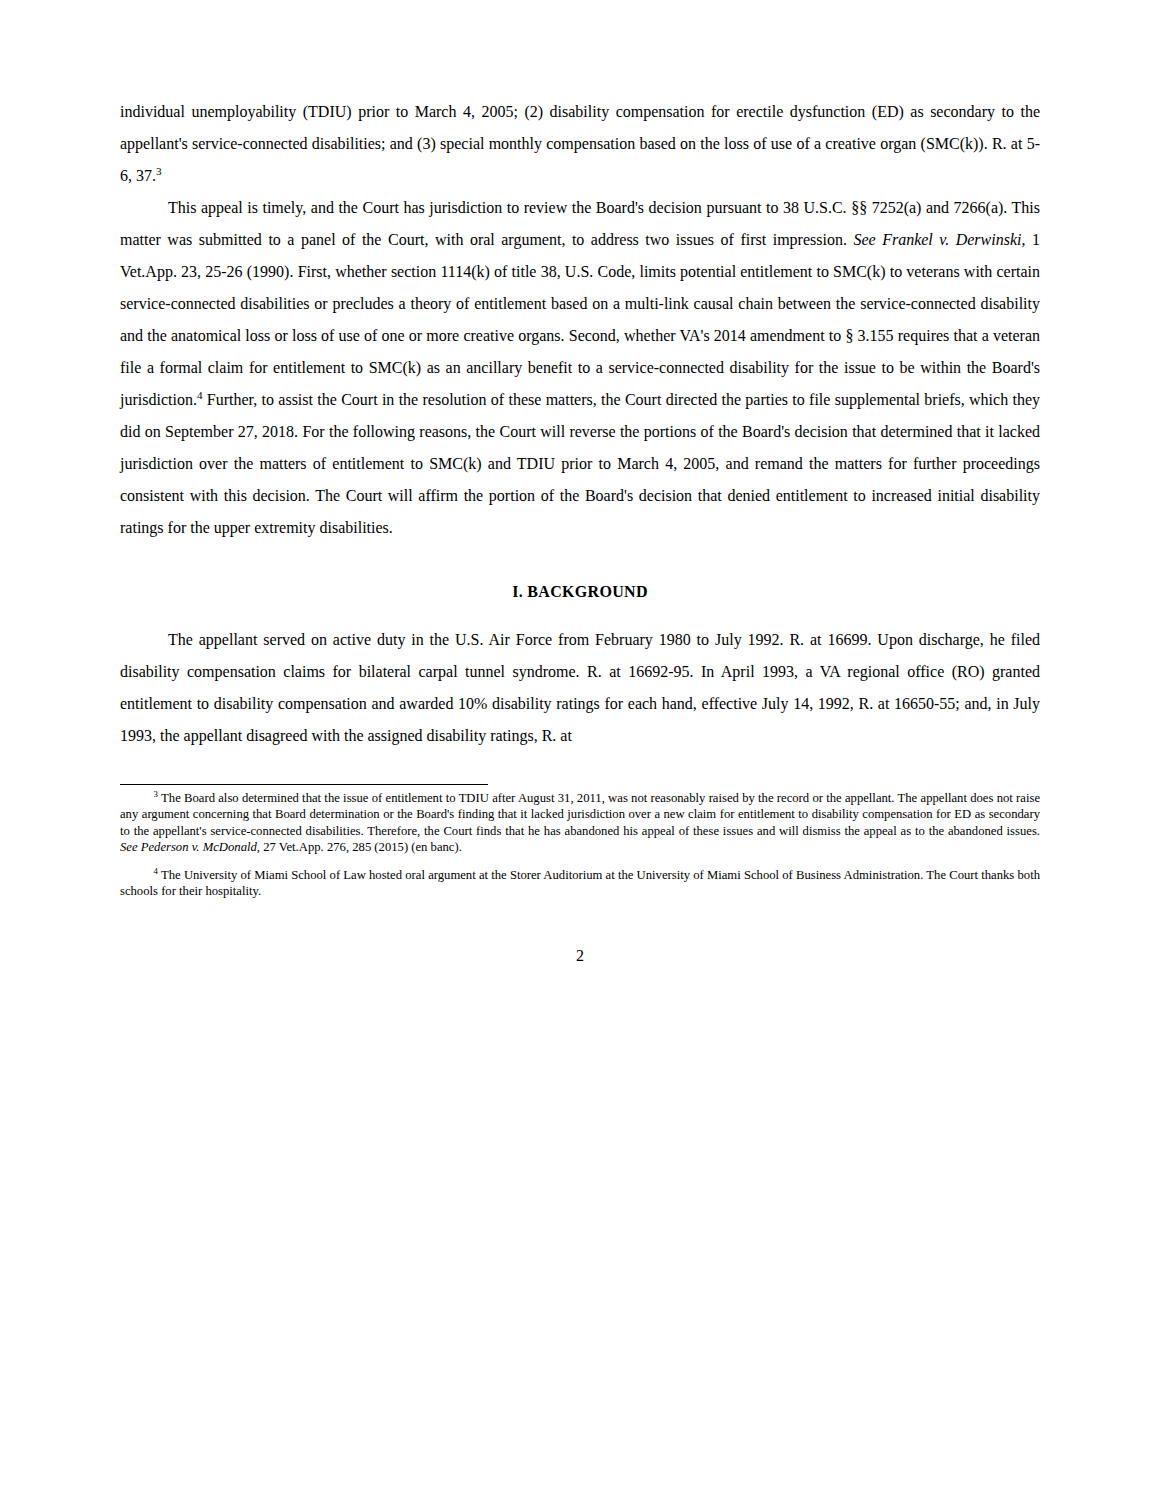individual unemployability (TDIU) prior to March 4, 2005; (2) disability compensation for erectile dysfunction (ED) as secondary to the appellant's service-connected disabilities; and (3) special monthly compensation based on the loss of use of a creative organ (SMC(k)). R. at 5-6, 37.3
This appeal is timely, and the Court has jurisdiction to review the Board's decision pursuant to 38 U.S.C. §§ 7252(a) and 7266(a). This matter was submitted to a panel of the Court, with oral argument, to address two issues of first impression. See Frankel v. Derwinski, 1 Vet.App. 23, 25-26 (1990). First, whether section 1114(k) of title 38, U.S. Code, limits potential entitlement to SMC(k) to veterans with certain service-connected disabilities or precludes a theory of entitlement based on a multi-link causal chain between the service-connected disability and the anatomical loss or loss of use of one or more creative organs. Second, whether VA's 2014 amendment to § 3.155 requires that a veteran file a formal claim for entitlement to SMC(k) as an ancillary benefit to a service-connected disability for the issue to be within the Board's jurisdiction.4 Further, to assist the Court in the resolution of these matters, the Court directed the parties to file supplemental briefs, which they did on September 27, 2018. For the following reasons, the Court will reverse the portions of the Board's decision that determined that it lacked jurisdiction over the matters of entitlement to SMC(k) and TDIU prior to March 4, 2005, and remand the matters for further proceedings consistent with this decision. The Court will affirm the portion of the Board's decision that denied entitlement to increased initial disability ratings for the upper extremity disabilities.
I. BACKGROUND
The appellant served on active duty in the U.S. Air Force from February 1980 to July 1992. R. at 16699. Upon discharge, he filed disability compensation claims for bilateral carpal tunnel syndrome. R. at 16692-95. In April 1993, a VA regional office (RO) granted entitlement to disability compensation and awarded 10% disability ratings for each hand, effective July 14, 1992, R. at 16650-55; and, in July 1993, the appellant disagreed with the assigned disability ratings, R. at
3 The Board also determined that the issue of entitlement to TDIU after August 31, 2011, was not reasonably raised by the record or the appellant. The appellant does not raise any argument concerning that Board determination or the Board's finding that it lacked jurisdiction over a new claim for entitlement to disability compensation for ED as secondary to the appellant's service-connected disabilities. Therefore, the Court finds that he has abandoned his appeal of these issues and will dismiss the appeal as to the abandoned issues. See Pederson v. McDonald, 27 Vet.App. 276, 285 (2015) (en banc).
4 The University of Miami School of Law hosted oral argument at the Storer Auditorium at the University of Miami School of Business Administration. The Court thanks both schools for their hospitality.
2